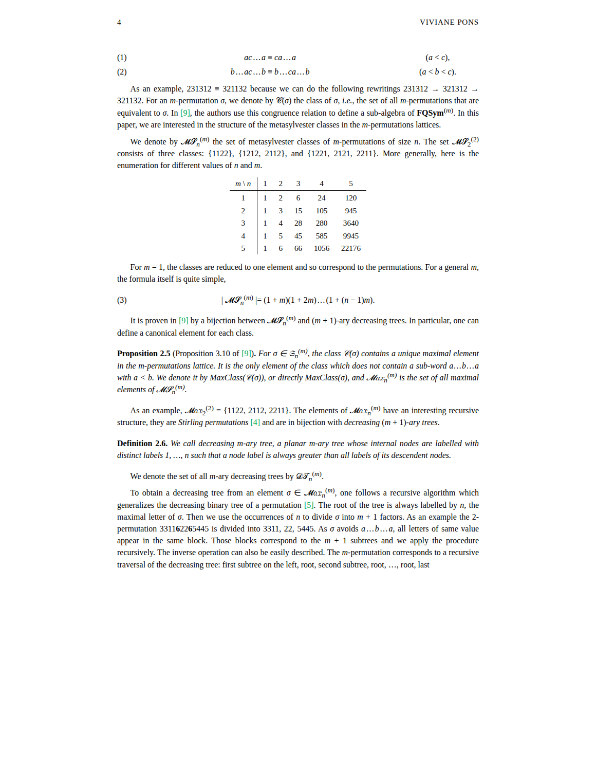4 VIVIANE PONS
(1) ac … a ≡ ca … a (a < c),
(2) b … ac … b ≡ b … ca … b (a < b < c).
As an example, 231312 ≡ 321132 because we can do the following rewritings 231312 → 321312 → 321132. For an m-permutation σ, we denote by 𝒞(σ) the class of σ, i.e., the set of all m-permutations that are equivalent to σ. In [9], the authors use this congruence relation to define a sub-algebra of FQSym(m). In this paper, we are interested in the structure of the metasylvester classes in the m-permutations lattices.
We denote by 𝓜𝓢n(m) the set of metasylvester classes of m-permutations of size n. The set 𝓜𝓢2(2) consists of three classes: {1122}, {1212, 2112}, and {1221, 2121, 2211}. More generally, here is the enumeration for different values of n and m.
| m \ n | 1 | 2 | 3 | 4 | 5 |
| --- | --- | --- | --- | --- | --- |
| 1 | 1 | 2 | 6 | 24 | 120 |
| 2 | 1 | 3 | 15 | 105 | 945 |
| 3 | 1 | 4 | 28 | 280 | 3640 |
| 4 | 1 | 5 | 45 | 585 | 9945 |
| 5 | 1 | 6 | 66 | 1056 | 22176 |
For m = 1, the classes are reduced to one element and so correspond to the permutations. For a general m, the formula itself is quite simple,
(3) | 𝓜𝓢n(m) |= (1 + m)(1 + 2m) … (1 + (n − 1)m).
It is proven in [9] by a bijection between 𝓜𝓢n(m) and (m + 1)-ary decreasing trees. In particular, one can define a canonical element for each class.
Proposition 2.5 (Proposition 3.10 of [9]). For σ ∈ 𝔖n(m), the class 𝒞(σ) contains a unique maximal element in the m-permutations lattice. It is the only element of the class which does not contain a sub-word a … b … a with a < b. We denote it by MaxClass(𝒞(σ)), or directly MaxClass(σ), and 𝓜𝑎𝑥n(m) is the set of all maximal elements of 𝓜𝓢n(m).
As an example, 𝓜𝑎𝑥2(2) = {1122, 2112, 2211}. The elements of 𝓜𝑎𝑥n(m) have an interesting recursive structure, they are Stirling permutations [4] and are in bijection with decreasing (m + 1)-ary trees.
Definition 2.6. We call decreasing m-ary tree, a planar m-ary tree whose internal nodes are labelled with distinct labels 1, …, n such that a node label is always greater than all labels of its descendent nodes.
We denote the set of all m-ary decreasing trees by 𝒟𝒯n(m).
To obtain a decreasing tree from an element σ ∈ 𝓜𝑎𝑥n(m), one follows a recursive algorithm which generalizes the decreasing binary tree of a permutation [5]. The root of the tree is always labelled by n, the maximal letter of σ. Then we use the occurrences of n to divide σ into m + 1 factors. As an example the 2-permutation 331162265445 is divided into 3311, 22, 5445. As σ avoids a … b … a, all letters of same value appear in the same block. Those blocks correspond to the m + 1 subtrees and we apply the procedure recursively. The inverse operation can also be easily described. The m-permutation corresponds to a recursive traversal of the decreasing tree: first subtree on the left, root, second subtree, root, …, root, last